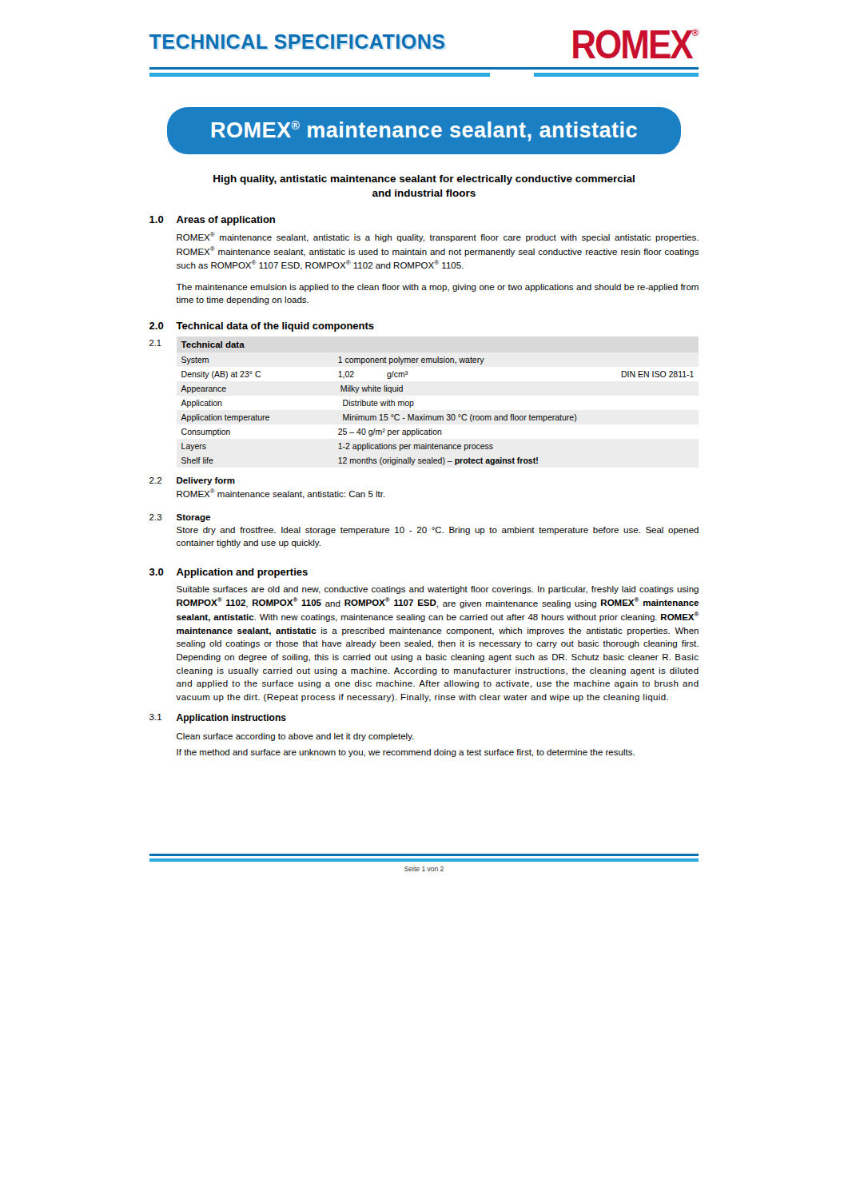TECHNICAL SPECIFICATIONS
TECHNICAL SPECIFICATIONS
ROMEX®
ROMEX® maintenance sealant, antistatic
High quality, antistatic maintenance sealant for electrically conductive commercial
and industrial floors
1.0 Areas of application
ROMEX® maintenance sealant, antistatic is a high quality, transparent floor care product with special antistatic properties. ROMEX® maintenance sealant, antistatic is used to maintain and not permanently seal conductive reactive resin floor coatings such as ROMPOX® 1107 ESD, ROMPOX® 1102 and ROMPOX® 1105.
The maintenance emulsion is applied to the clean floor with a mop, giving one or two applications and should be re-applied from time to time depending on loads.
2.0 Technical data of the liquid components
2.1
| Technical data |
| System | 1 component polymer emulsion, watery |
| Density (AB) at 23° C | 1,02 g/cm³ DIN EN ISO 2811-1 |
| Appearance | Milky white liquid |
| Application | Distribute with mop |
| Application temperature | Minimum 15 °C - Maximum 30 °C (room and floor temperature) |
| Consumption | 25 – 40 g/m² per application |
| Layers | 1-2 applications per maintenance process |
| Shelf life | 12 months (originally sealed) – protect against frost! |
2.2
Delivery form
ROMEX® maintenance sealant, antistatic: Can 5 ltr.
2.3
Storage
Store dry and frostfree. Ideal storage temperature 10 - 20 °C. Bring up to ambient temperature before use. Seal opened container tightly and use up quickly.
3.0 Application and properties
Suitable surfaces are old and new, conductive coatings and watertight floor coverings. In particular, freshly laid coatings using ROMPOX® 1102, ROMPOX® 1105 and ROMPOX® 1107 ESD, are given maintenance sealing using ROMEX® maintenance sealant, antistatic. With new coatings, maintenance sealing can be carried out after 48 hours without prior cleaning. ROMEX® maintenance sealant, antistatic is a prescribed maintenance component, which improves the antistatic properties. When sealing old coatings or those that have already been sealed, then it is necessary to carry out basic thorough cleaning first. Depending on degree of soiling, this is carried out using a basic cleaning agent such as DR. Schutz basic cleaner R. Basic cleaning is usually carried out using a machine. According to manufacturer instructions, the cleaning agent is diluted and applied to the surface using a one disc machine. After allowing to activate, use the machine again to brush and vacuum up the dirt. (Repeat process if necessary). Finally, rinse with clear water and wipe up the cleaning liquid.
3.1
Application instructions
Clean surface according to above and let it dry completely.
If the method and surface are unknown to you, we recommend doing a test surface first, to determine the results.
Seite 1 von 2